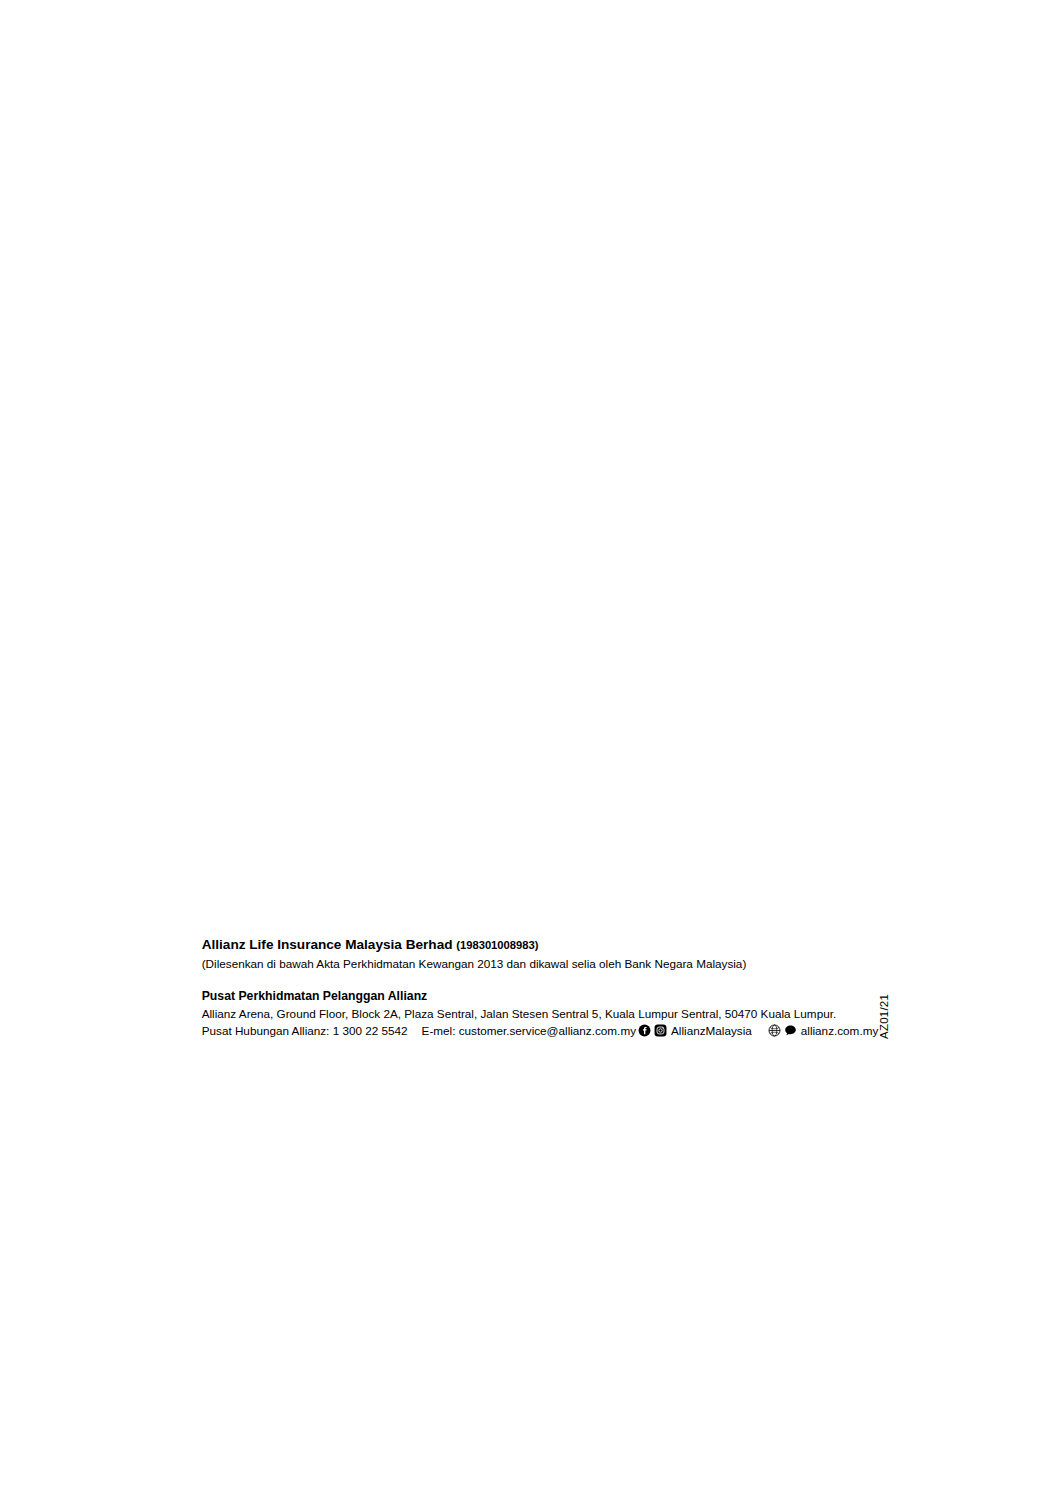Allianz Life Insurance Malaysia Berhad (198301008983)
(Dilesenkan di bawah Akta Perkhidmatan Kewangan 2013 dan dikawal selia oleh Bank Negara Malaysia)
Pusat Perkhidmatan Pelanggan Allianz
Allianz Arena, Ground Floor, Block 2A, Plaza Sentral, Jalan Stesen Sentral 5, Kuala Lumpur Sentral, 50470 Kuala Lumpur.
Pusat Hubungan Allianz: 1 300 22 5542 E-mel: customer.service@allianz.com.my AllianzMalaysia allianz.com.my
AZ01/21